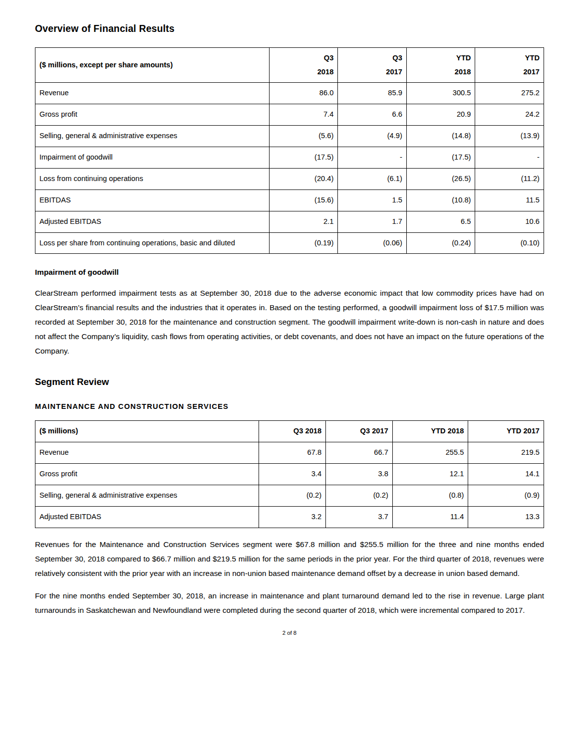Overview of Financial Results
| ($ millions, except per share amounts) | Q3 2018 | Q3 2017 | YTD 2018 | YTD 2017 |
| --- | --- | --- | --- | --- |
| Revenue | 86.0 | 85.9 | 300.5 | 275.2 |
| Gross profit | 7.4 | 6.6 | 20.9 | 24.2 |
| Selling, general & administrative expenses | (5.6) | (4.9) | (14.8) | (13.9) |
| Impairment of goodwill | (17.5) | - | (17.5) | - |
| Loss from continuing operations | (20.4) | (6.1) | (26.5) | (11.2) |
| EBITDAS | (15.6) | 1.5 | (10.8) | 11.5 |
| Adjusted EBITDAS | 2.1 | 1.7 | 6.5 | 10.6 |
| Loss per share from continuing operations, basic and diluted | (0.19) | (0.06) | (0.24) | (0.10) |
Impairment of goodwill
ClearStream performed impairment tests as at September 30, 2018 due to the adverse economic impact that low commodity prices have had on ClearStream’s financial results and the industries that it operates in. Based on the testing performed, a goodwill impairment loss of $17.5 million was recorded at September 30, 2018 for the maintenance and construction segment. The goodwill impairment write-down is non-cash in nature and does not affect the Company’s liquidity, cash flows from operating activities, or debt covenants, and does not have an impact on the future operations of the Company.
Segment Review
MAINTENANCE AND CONSTRUCTION SERVICES
| ($ millions) | Q3 2018 | Q3 2017 | YTD 2018 | YTD 2017 |
| --- | --- | --- | --- | --- |
| Revenue | 67.8 | 66.7 | 255.5 | 219.5 |
| Gross profit | 3.4 | 3.8 | 12.1 | 14.1 |
| Selling, general & administrative expenses | (0.2) | (0.2) | (0.8) | (0.9) |
| Adjusted EBITDAS | 3.2 | 3.7 | 11.4 | 13.3 |
Revenues for the Maintenance and Construction Services segment were $67.8 million and $255.5 million for the three and nine months ended September 30, 2018 compared to $66.7 million and $219.5 million for the same periods in the prior year. For the third quarter of 2018, revenues were relatively consistent with the prior year with an increase in non-union based maintenance demand offset by a decrease in union based demand.
For the nine months ended September 30, 2018, an increase in maintenance and plant turnaround demand led to the rise in revenue. Large plant turnarounds in Saskatchewan and Newfoundland were completed during the second quarter of 2018, which were incremental compared to 2017.
2 of 8